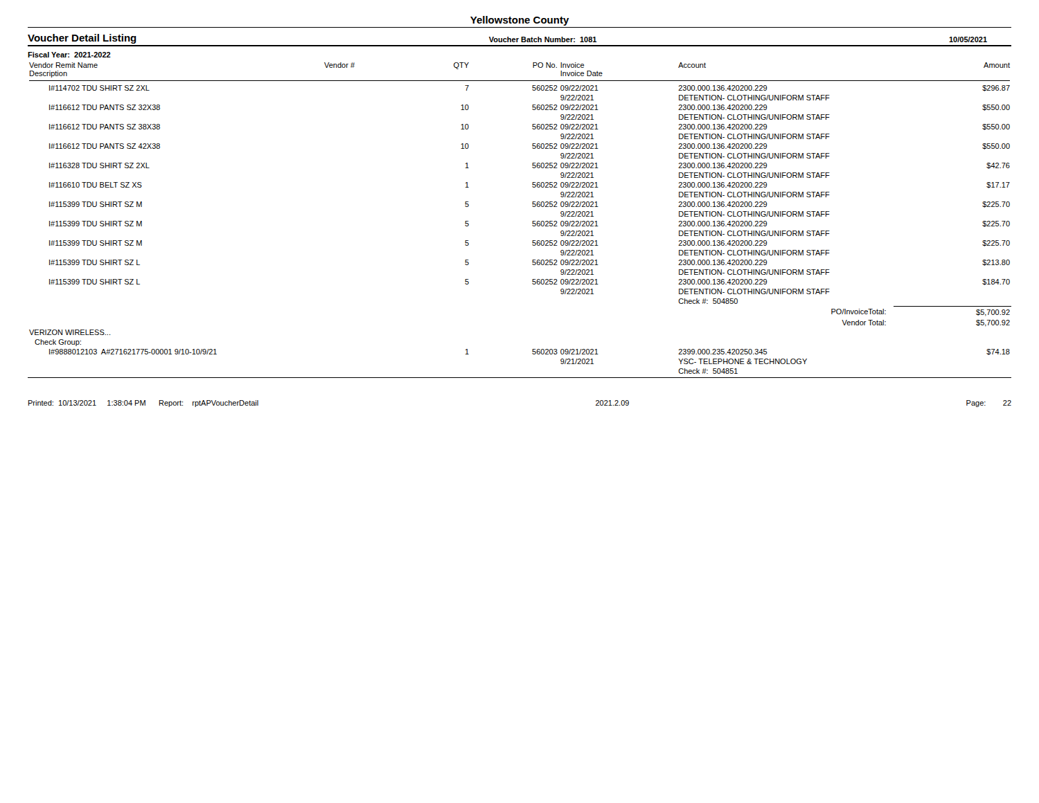Yellowstone County
Voucher Detail Listing
Voucher Batch Number: 1081
10/05/2021
Fiscal Year: 2021-2022
| Vendor Remit Name Description | Vendor # | QTY | PO No. | Invoice Invoice Date | Account | Amount |
| --- | --- | --- | --- | --- | --- | --- |
| I#114702 TDU SHIRT SZ 2XL | | 7 | 560252 | 09/22/2021 | 2300.000.136.420200.229 | $296.87 |
| | | | | 9/22/2021 | DETENTION- CLOTHING/UNIFORM STAFF | |
| I#116612 TDU PANTS SZ 32X38 | | 10 | 560252 | 09/22/2021 | 2300.000.136.420200.229 | $550.00 |
| | | | | 9/22/2021 | DETENTION- CLOTHING/UNIFORM STAFF | |
| I#116612 TDU PANTS SZ 38X38 | | 10 | 560252 | 09/22/2021 | 2300.000.136.420200.229 | $550.00 |
| | | | | 9/22/2021 | DETENTION- CLOTHING/UNIFORM STAFF | |
| I#116612 TDU PANTS SZ 42X38 | | 10 | 560252 | 09/22/2021 | 2300.000.136.420200.229 | $550.00 |
| | | | | 9/22/2021 | DETENTION- CLOTHING/UNIFORM STAFF | |
| I#116328 TDU SHIRT SZ 2XL | | 1 | 560252 | 09/22/2021 | 2300.000.136.420200.229 | $42.76 |
| | | | | 9/22/2021 | DETENTION- CLOTHING/UNIFORM STAFF | |
| I#116610 TDU BELT SZ XS | | 1 | 560252 | 09/22/2021 | 2300.000.136.420200.229 | $17.17 |
| | | | | 9/22/2021 | DETENTION- CLOTHING/UNIFORM STAFF | |
| I#115399 TDU SHIRT SZ M | | 5 | 560252 | 09/22/2021 | 2300.000.136.420200.229 | $225.70 |
| | | | | 9/22/2021 | DETENTION- CLOTHING/UNIFORM STAFF | |
| I#115399 TDU SHIRT SZ M | | 5 | 560252 | 09/22/2021 | 2300.000.136.420200.229 | $225.70 |
| | | | | 9/22/2021 | DETENTION- CLOTHING/UNIFORM STAFF | |
| I#115399 TDU SHIRT SZ M | | 5 | 560252 | 09/22/2021 | 2300.000.136.420200.229 | $225.70 |
| | | | | 9/22/2021 | DETENTION- CLOTHING/UNIFORM STAFF | |
| I#115399 TDU SHIRT SZ L | | 5 | 560252 | 09/22/2021 | 2300.000.136.420200.229 | $213.80 |
| | | | | 9/22/2021 | DETENTION- CLOTHING/UNIFORM STAFF | |
| I#115399 TDU SHIRT SZ L | | 5 | 560252 | 09/22/2021 | 2300.000.136.420200.229 | $184.70 |
| | | | | 9/22/2021 | DETENTION- CLOTHING/UNIFORM STAFF | |
| | Check #: 504850 | |
| | PO/InvoiceTotal: | $5,700.92 |
| | Vendor Total: | $5,700.92 |
| VERIZON WIRELESS... | |
| Check Group: | |
| I#9888012103 A#271621775-00001 9/10-10/9/21 | | 1 | 560203 | 09/21/2021 | 2399.000.235.420250.345 | $74.18 |
| | | | | 9/21/2021 | YSC- TELEPHONE & TECHNOLOGY | |
| | Check #: 504851 | |
Printed: 10/13/2021 1:38:04 PM Report: rptAPVoucherDetail
2021.2.09
Page: 22